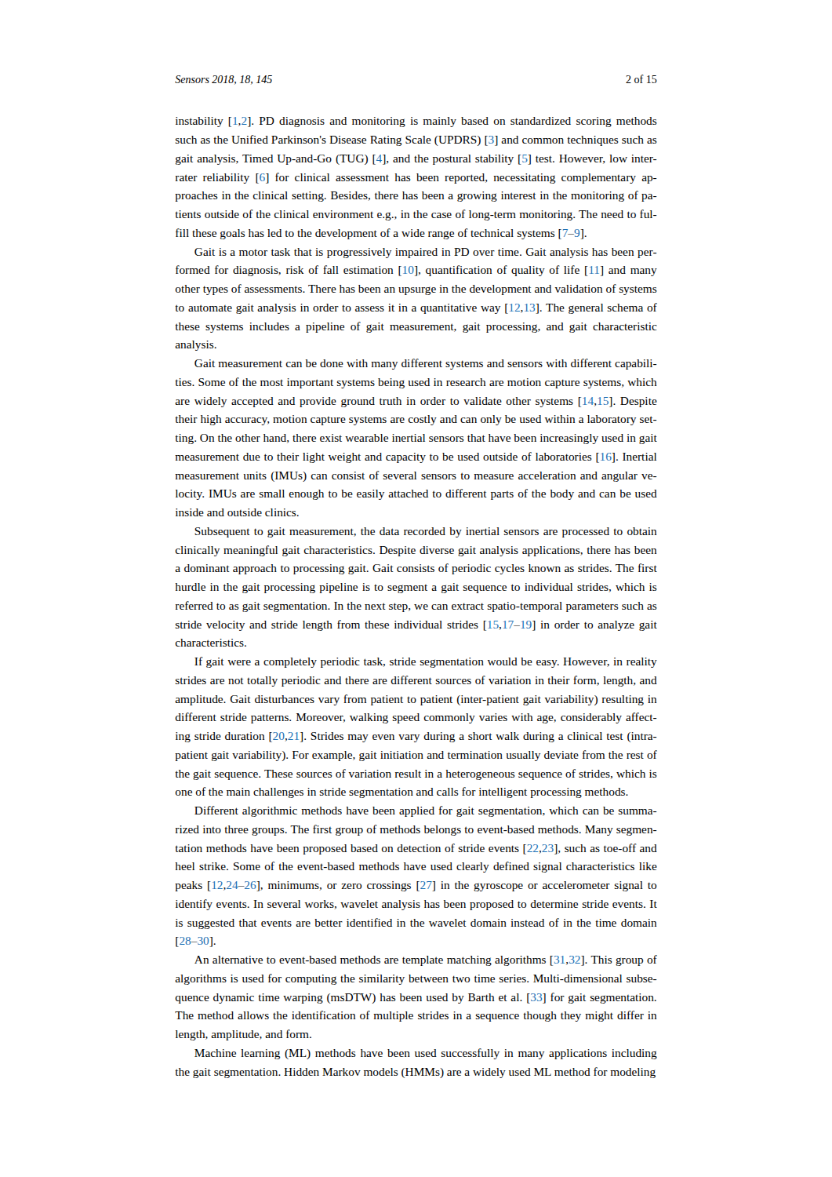Sensors 2018, 18, 145
2 of 15
instability [1,2]. PD diagnosis and monitoring is mainly based on standardized scoring methods such as the Unified Parkinson's Disease Rating Scale (UPDRS) [3] and common techniques such as gait analysis, Timed Up-and-Go (TUG) [4], and the postural stability [5] test. However, low inter-rater reliability [6] for clinical assessment has been reported, necessitating complementary approaches in the clinical setting. Besides, there has been a growing interest in the monitoring of patients outside of the clinical environment e.g., in the case of long-term monitoring. The need to fulfill these goals has led to the development of a wide range of technical systems [7–9].
Gait is a motor task that is progressively impaired in PD over time. Gait analysis has been performed for diagnosis, risk of fall estimation [10], quantification of quality of life [11] and many other types of assessments. There has been an upsurge in the development and validation of systems to automate gait analysis in order to assess it in a quantitative way [12,13]. The general schema of these systems includes a pipeline of gait measurement, gait processing, and gait characteristic analysis.
Gait measurement can be done with many different systems and sensors with different capabilities. Some of the most important systems being used in research are motion capture systems, which are widely accepted and provide ground truth in order to validate other systems [14,15]. Despite their high accuracy, motion capture systems are costly and can only be used within a laboratory setting. On the other hand, there exist wearable inertial sensors that have been increasingly used in gait measurement due to their light weight and capacity to be used outside of laboratories [16]. Inertial measurement units (IMUs) can consist of several sensors to measure acceleration and angular velocity. IMUs are small enough to be easily attached to different parts of the body and can be used inside and outside clinics.
Subsequent to gait measurement, the data recorded by inertial sensors are processed to obtain clinically meaningful gait characteristics. Despite diverse gait analysis applications, there has been a dominant approach to processing gait. Gait consists of periodic cycles known as strides. The first hurdle in the gait processing pipeline is to segment a gait sequence to individual strides, which is referred to as gait segmentation. In the next step, we can extract spatio-temporal parameters such as stride velocity and stride length from these individual strides [15,17–19] in order to analyze gait characteristics.
If gait were a completely periodic task, stride segmentation would be easy. However, in reality strides are not totally periodic and there are different sources of variation in their form, length, and amplitude. Gait disturbances vary from patient to patient (inter-patient gait variability) resulting in different stride patterns. Moreover, walking speed commonly varies with age, considerably affecting stride duration [20,21]. Strides may even vary during a short walk during a clinical test (intra-patient gait variability). For example, gait initiation and termination usually deviate from the rest of the gait sequence. These sources of variation result in a heterogeneous sequence of strides, which is one of the main challenges in stride segmentation and calls for intelligent processing methods.
Different algorithmic methods have been applied for gait segmentation, which can be summarized into three groups. The first group of methods belongs to event-based methods. Many segmentation methods have been proposed based on detection of stride events [22,23], such as toe-off and heel strike. Some of the event-based methods have used clearly defined signal characteristics like peaks [12,24–26], minimums, or zero crossings [27] in the gyroscope or accelerometer signal to identify events. In several works, wavelet analysis has been proposed to determine stride events. It is suggested that events are better identified in the wavelet domain instead of in the time domain [28–30].
An alternative to event-based methods are template matching algorithms [31,32]. This group of algorithms is used for computing the similarity between two time series. Multi-dimensional subsequence dynamic time warping (msDTW) has been used by Barth et al. [33] for gait segmentation. The method allows the identification of multiple strides in a sequence though they might differ in length, amplitude, and form.
Machine learning (ML) methods have been used successfully in many applications including the gait segmentation. Hidden Markov models (HMMs) are a widely used ML method for modeling